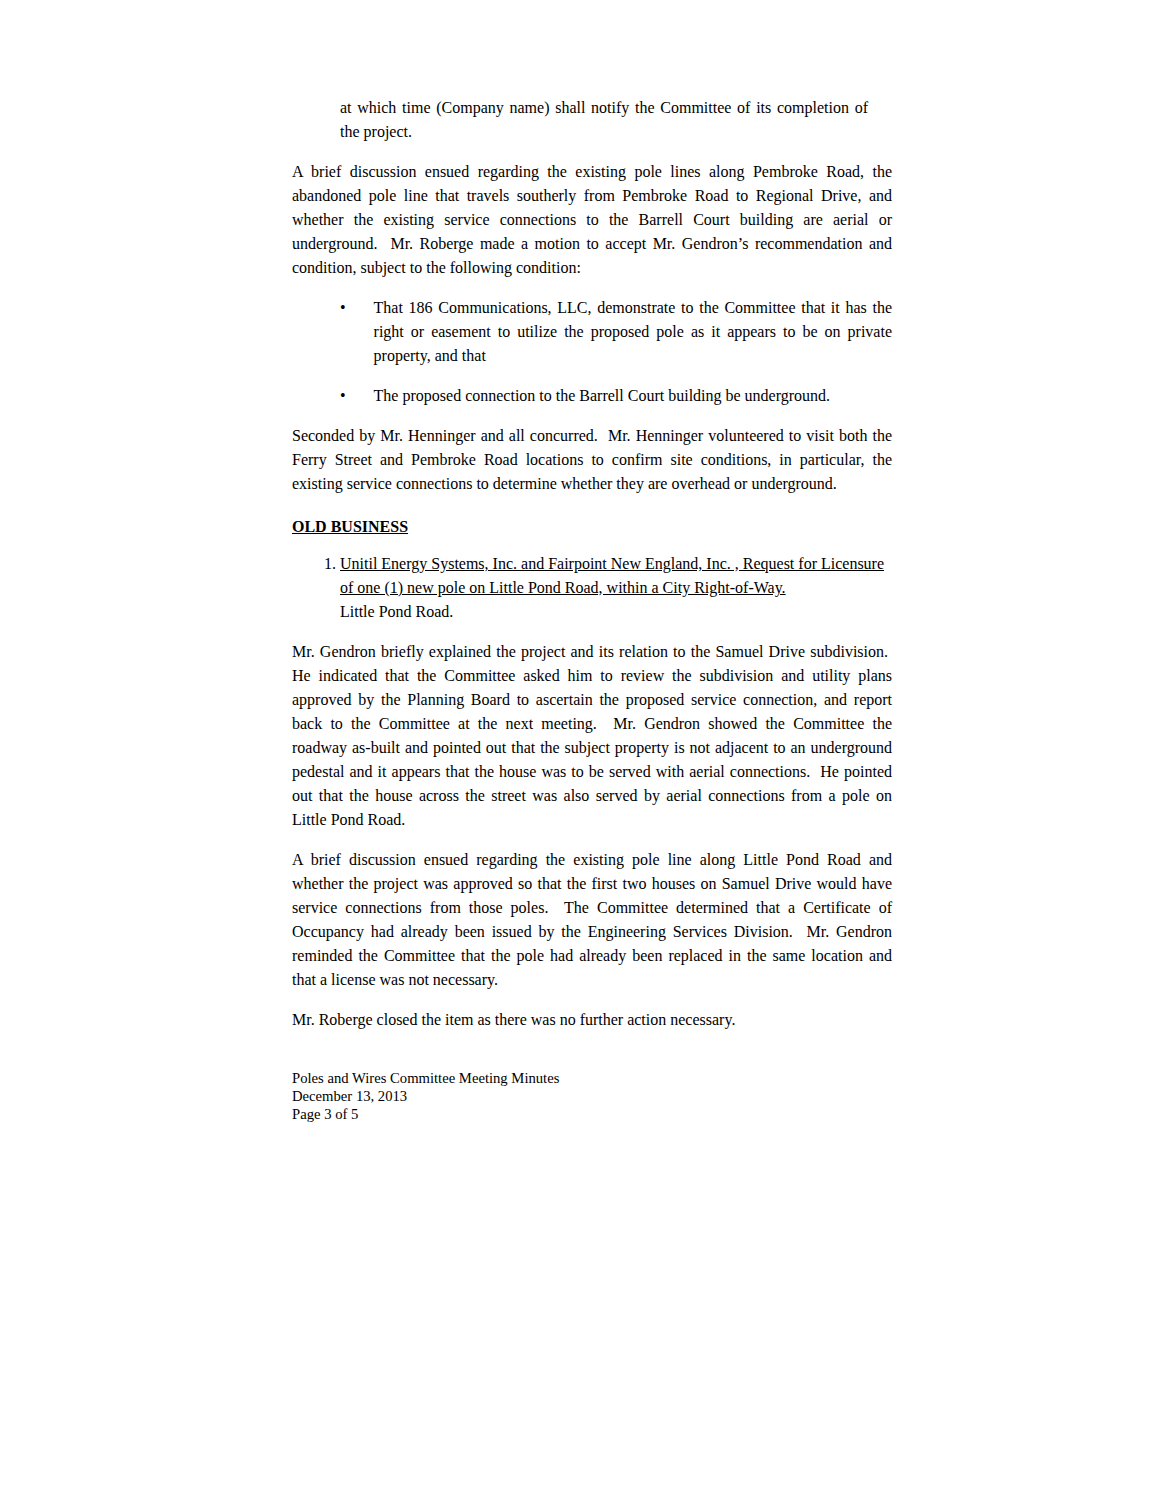at which time (Company name) shall notify the Committee of its completion of the project.
A brief discussion ensued regarding the existing pole lines along Pembroke Road, the abandoned pole line that travels southerly from Pembroke Road to Regional Drive, and whether the existing service connections to the Barrell Court building are aerial or underground. Mr. Roberge made a motion to accept Mr. Gendron’s recommendation and condition, subject to the following condition:
That 186 Communications, LLC, demonstrate to the Committee that it has the right or easement to utilize the proposed pole as it appears to be on private property, and that
The proposed connection to the Barrell Court building be underground.
Seconded by Mr. Henninger and all concurred. Mr. Henninger volunteered to visit both the Ferry Street and Pembroke Road locations to confirm site conditions, in particular, the existing service connections to determine whether they are overhead or underground.
OLD BUSINESS
Unitil Energy Systems, Inc. and Fairpoint New England, Inc. , Request for Licensure of one (1) new pole on Little Pond Road, within a City Right-of-Way.
Little Pond Road.
Mr. Gendron briefly explained the project and its relation to the Samuel Drive subdivision. He indicated that the Committee asked him to review the subdivision and utility plans approved by the Planning Board to ascertain the proposed service connection, and report back to the Committee at the next meeting. Mr. Gendron showed the Committee the roadway as-built and pointed out that the subject property is not adjacent to an underground pedestal and it appears that the house was to be served with aerial connections. He pointed out that the house across the street was also served by aerial connections from a pole on Little Pond Road.
A brief discussion ensued regarding the existing pole line along Little Pond Road and whether the project was approved so that the first two houses on Samuel Drive would have service connections from those poles. The Committee determined that a Certificate of Occupancy had already been issued by the Engineering Services Division. Mr. Gendron reminded the Committee that the pole had already been replaced in the same location and that a license was not necessary.
Mr. Roberge closed the item as there was no further action necessary.
Poles and Wires Committee Meeting Minutes
December 13, 2013
Page 3 of 5